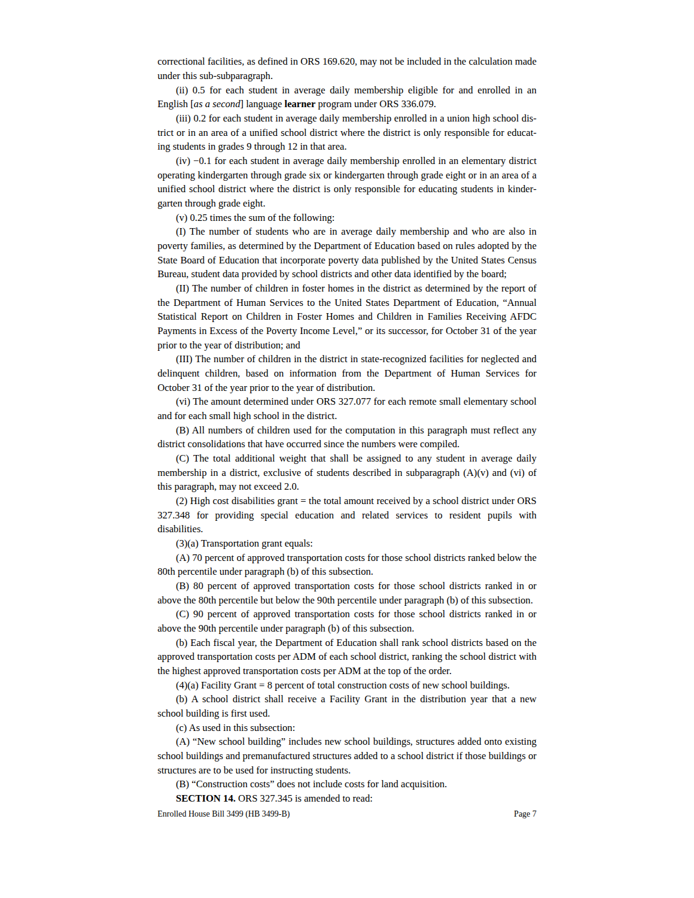correctional facilities, as defined in ORS 169.620, may not be included in the calculation made under this sub-subparagraph.
(ii) 0.5 for each student in average daily membership eligible for and enrolled in an English [as a second] language learner program under ORS 336.079.
(iii) 0.2 for each student in average daily membership enrolled in a union high school district or in an area of a unified school district where the district is only responsible for educating students in grades 9 through 12 in that area.
(iv) −0.1 for each student in average daily membership enrolled in an elementary district operating kindergarten through grade six or kindergarten through grade eight or in an area of a unified school district where the district is only responsible for educating students in kindergarten through grade eight.
(v) 0.25 times the sum of the following:
(I) The number of students who are in average daily membership and who are also in poverty families, as determined by the Department of Education based on rules adopted by the State Board of Education that incorporate poverty data published by the United States Census Bureau, student data provided by school districts and other data identified by the board;
(II) The number of children in foster homes in the district as determined by the report of the Department of Human Services to the United States Department of Education, “Annual Statistical Report on Children in Foster Homes and Children in Families Receiving AFDC Payments in Excess of the Poverty Income Level,” or its successor, for October 31 of the year prior to the year of distribution; and
(III) The number of children in the district in state-recognized facilities for neglected and delinquent children, based on information from the Department of Human Services for October 31 of the year prior to the year of distribution.
(vi) The amount determined under ORS 327.077 for each remote small elementary school and for each small high school in the district.
(B) All numbers of children used for the computation in this paragraph must reflect any district consolidations that have occurred since the numbers were compiled.
(C) The total additional weight that shall be assigned to any student in average daily membership in a district, exclusive of students described in subparagraph (A)(v) and (vi) of this paragraph, may not exceed 2.0.
(2) High cost disabilities grant = the total amount received by a school district under ORS 327.348 for providing special education and related services to resident pupils with disabilities.
(3)(a) Transportation grant equals:
(A) 70 percent of approved transportation costs for those school districts ranked below the 80th percentile under paragraph (b) of this subsection.
(B) 80 percent of approved transportation costs for those school districts ranked in or above the 80th percentile but below the 90th percentile under paragraph (b) of this subsection.
(C) 90 percent of approved transportation costs for those school districts ranked in or above the 90th percentile under paragraph (b) of this subsection.
(b) Each fiscal year, the Department of Education shall rank school districts based on the approved transportation costs per ADM of each school district, ranking the school district with the highest approved transportation costs per ADM at the top of the order.
(4)(a) Facility Grant = 8 percent of total construction costs of new school buildings.
(b) A school district shall receive a Facility Grant in the distribution year that a new school building is first used.
(c) As used in this subsection:
(A) “New school building” includes new school buildings, structures added onto existing school buildings and premanufactured structures added to a school district if those buildings or structures are to be used for instructing students.
(B) “Construction costs” does not include costs for land acquisition.
SECTION 14. ORS 327.345 is amended to read:
Enrolled House Bill 3499 (HB 3499-B)
Page 7